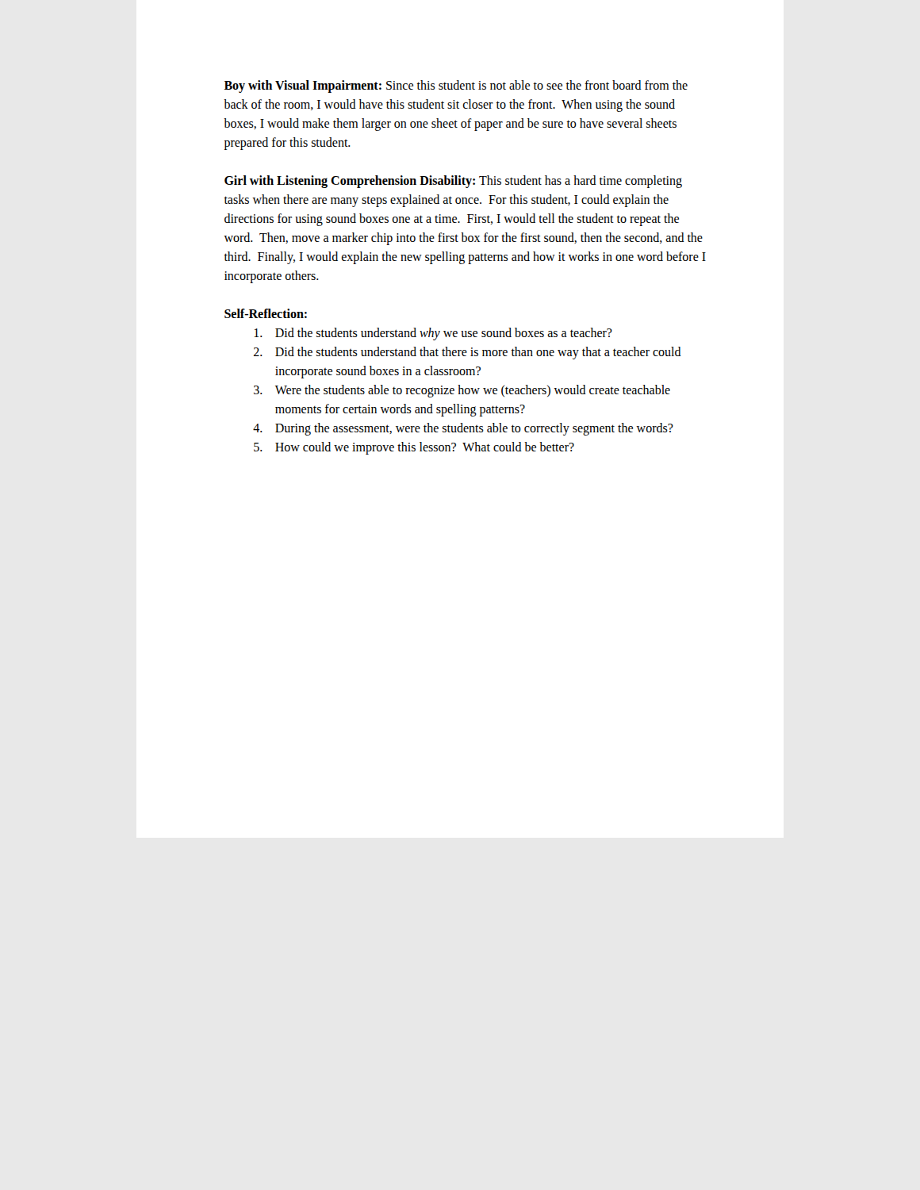Boy with Visual Impairment: Since this student is not able to see the front board from the back of the room, I would have this student sit closer to the front. When using the sound boxes, I would make them larger on one sheet of paper and be sure to have several sheets prepared for this student.
Girl with Listening Comprehension Disability: This student has a hard time completing tasks when there are many steps explained at once. For this student, I could explain the directions for using sound boxes one at a time. First, I would tell the student to repeat the word. Then, move a marker chip into the first box for the first sound, then the second, and the third. Finally, I would explain the new spelling patterns and how it works in one word before I incorporate others.
Self-Reflection:
Did the students understand why we use sound boxes as a teacher?
Did the students understand that there is more than one way that a teacher could incorporate sound boxes in a classroom?
Were the students able to recognize how we (teachers) would create teachable moments for certain words and spelling patterns?
During the assessment, were the students able to correctly segment the words?
How could we improve this lesson? What could be better?